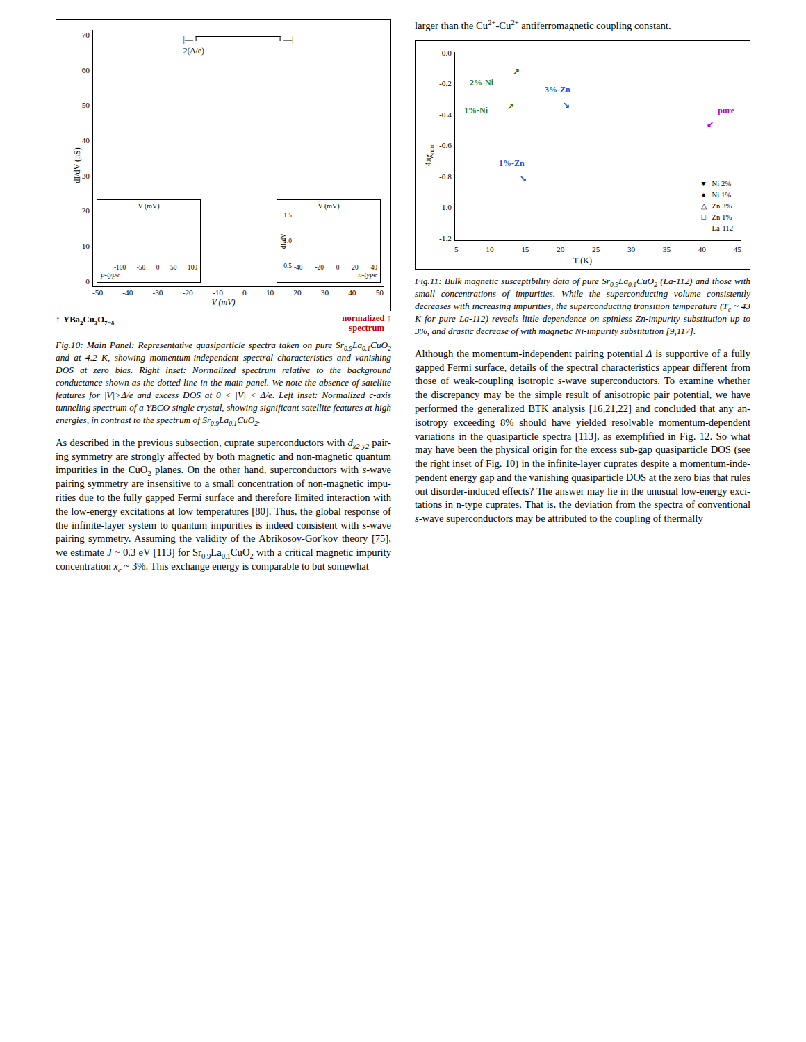dI/dV (nS)
70 60 50 40 30 20 10 0
|— —|
2(Δ/e)
-50 -40 -30 -20 -10 0 10 20 30 40 50
V (mV)
V (mV)
-100-50050100
p-type
V (mV)
1.5 1.0 0.5
dI/dV
-40-2002040
n-type
↑ YBa2Cu3O7−δ
normalized ↑
spectrum
Fig.10: Main Panel: Representative quasiparticle spectra taken on pure Sr0.9La0.1CuO2 and at 4.2 K, showing momentum-independent spectral characteristics and vanishing DOS at zero bias. Right inset: Normalized spectrum relative to the background conductance shown as the dotted line in the main panel. We note the absence of satellite features for |V|>Δ/e and excess DOS at 0 < |V| < Δ/e. Left inset: Normalized c-axis tunneling spectrum of a YBCO single crystal, showing significant satellite features at high energies, in contrast to the spectrum of Sr0.9La0.1CuO2.
As described in the previous subsection, cuprate superconductors with dx2-y2 pairing symmetry are strongly affected by both magnetic and non-magnetic quantum impurities in the CuO2 planes. On the other hand, superconductors with s-wave pairing symmetry are insensitive to a small concentration of non-magnetic impurities due to the fully gapped Fermi surface and therefore limited interaction with the low-energy excitations at low temperatures [80]. Thus, the global response of the infinite-layer system to quantum impurities is indeed consistent with s-wave pairing symmetry. Assuming the validity of the Abrikosov-Gor'kov theory [75], we estimate J ~ 0.3 eV [113] for Sr0.9La0.1CuO2 with a critical magnetic impurity concentration xc ~ 3%. This exchange energy is comparable to but somewhat
larger than the Cu2+-Cu2+ antiferromagnetic coupling constant.
4πχnom
0.0 -0.2 -0.4 -0.6 -0.8 -1.0 -1.2
5 10 15 20 25 30 35 40 45
T (K)
2%-Ni
↗
3%-Zn
↘
1%-Ni
↗
pure
↙
1%-Zn
↘
▼Ni 2%
●Ni 1%
△Zn 3%
□Zn 1%
—La-112
Fig.11: Bulk magnetic susceptibility data of pure Sr0.9La0.1CuO2 (La-112) and those with small concentrations of impurities. While the superconducting volume consistently decreases with increasing impurities, the superconducting transition temperature (Tc ~ 43 K for pure La-112) reveals little dependence on spinless Zn-impurity substitution up to 3%, and drastic decrease of with magnetic Ni-impurity substitution [9,117].
Although the momentum-independent pairing potential Δ is supportive of a fully gapped Fermi surface, details of the spectral characteristics appear different from those of weak-coupling isotropic s-wave superconductors. To examine whether the discrepancy may be the simple result of anisotropic pair potential, we have performed the generalized BTK analysis [16,21,22] and concluded that any anisotropy exceeding 8% should have yielded resolvable momentum-dependent variations in the quasiparticle spectra [113], as exemplified in Fig. 12. So what may have been the physical origin for the excess sub-gap quasiparticle DOS (see the right inset of Fig. 10) in the infinite-layer cuprates despite a momentum-independent energy gap and the vanishing quasiparticle DOS at the zero bias that rules out disorder-induced effects? The answer may lie in the unusual low-energy excitations in n-type cuprates. That is, the deviation from the spectra of conventional s-wave superconductors may be attributed to the coupling of thermally